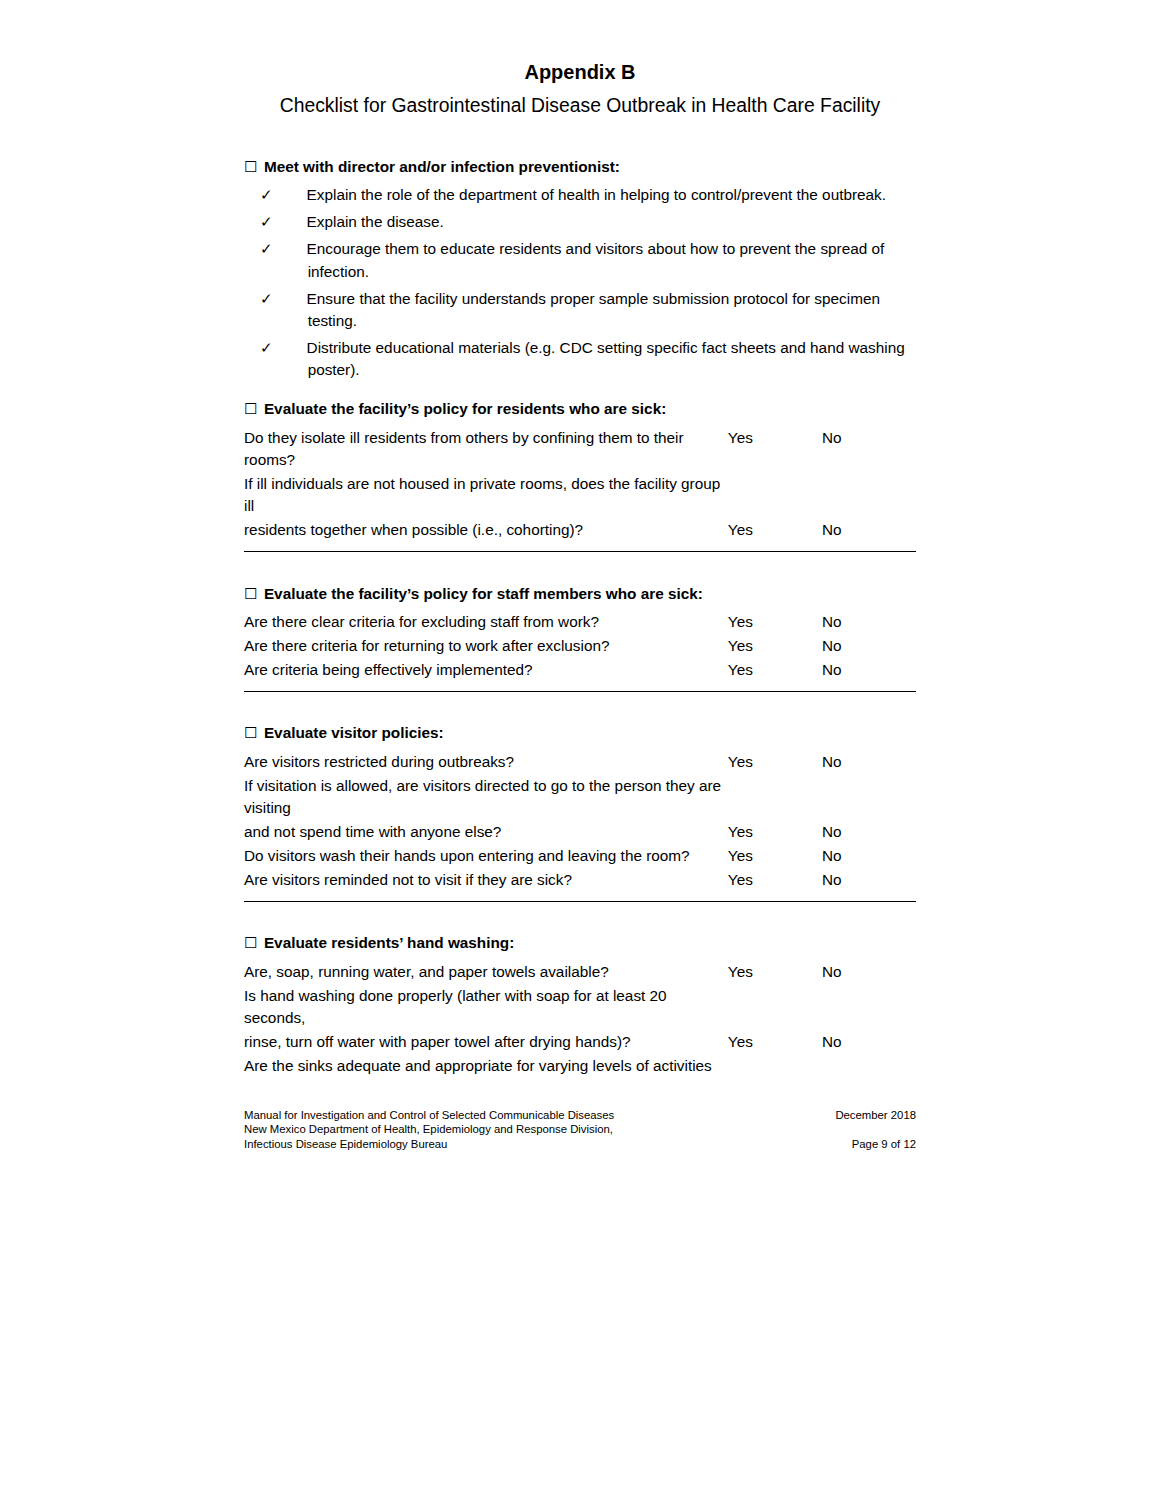Appendix B
Checklist for Gastrointestinal Disease Outbreak in Health Care Facility
Meet with director and/or infection preventionist:
Explain the role of the department of health in helping to control/prevent the outbreak.
Explain the disease.
Encourage them to educate residents and visitors about how to prevent the spread of infection.
Ensure that the facility understands proper sample submission protocol for specimen testing.
Distribute educational materials (e.g. CDC setting specific fact sheets and hand washing poster).
Evaluate the facility’s policy for residents who are sick:
| Do they isolate ill residents from others by confining them to their rooms? | Yes | No |
| If ill individuals are not housed in private rooms, does the facility group ill | | |
| residents together when possible (i.e., cohorting)? | Yes | No |
Evaluate the facility’s policy for staff members who are sick:
| Are there clear criteria for excluding staff from work? | Yes | No |
| Are there criteria for returning to work after exclusion? | Yes | No |
| Are criteria being effectively implemented? | Yes | No |
Evaluate visitor policies:
| Are visitors restricted during outbreaks? | Yes | No |
| If visitation is allowed, are visitors directed to go to the person they are visiting | | |
| and not spend time with anyone else? | Yes | No |
| Do visitors wash their hands upon entering and leaving the room? | Yes | No |
| Are visitors reminded not to visit if they are sick? | Yes | No |
Evaluate residents’ hand washing:
| Are, soap, running water, and paper towels available? | Yes | No |
| Is hand washing done properly (lather with soap for at least 20 seconds, | | |
| rinse, turn off water with paper towel after drying hands)? | Yes | No |
| Are the sinks adequate and appropriate for varying levels of activities | | |
Manual for Investigation and Control of Selected Communicable Diseases December 2018
New Mexico Department of Health, Epidemiology and Response Division,
Infectious Disease Epidemiology Bureau Page 9 of 12